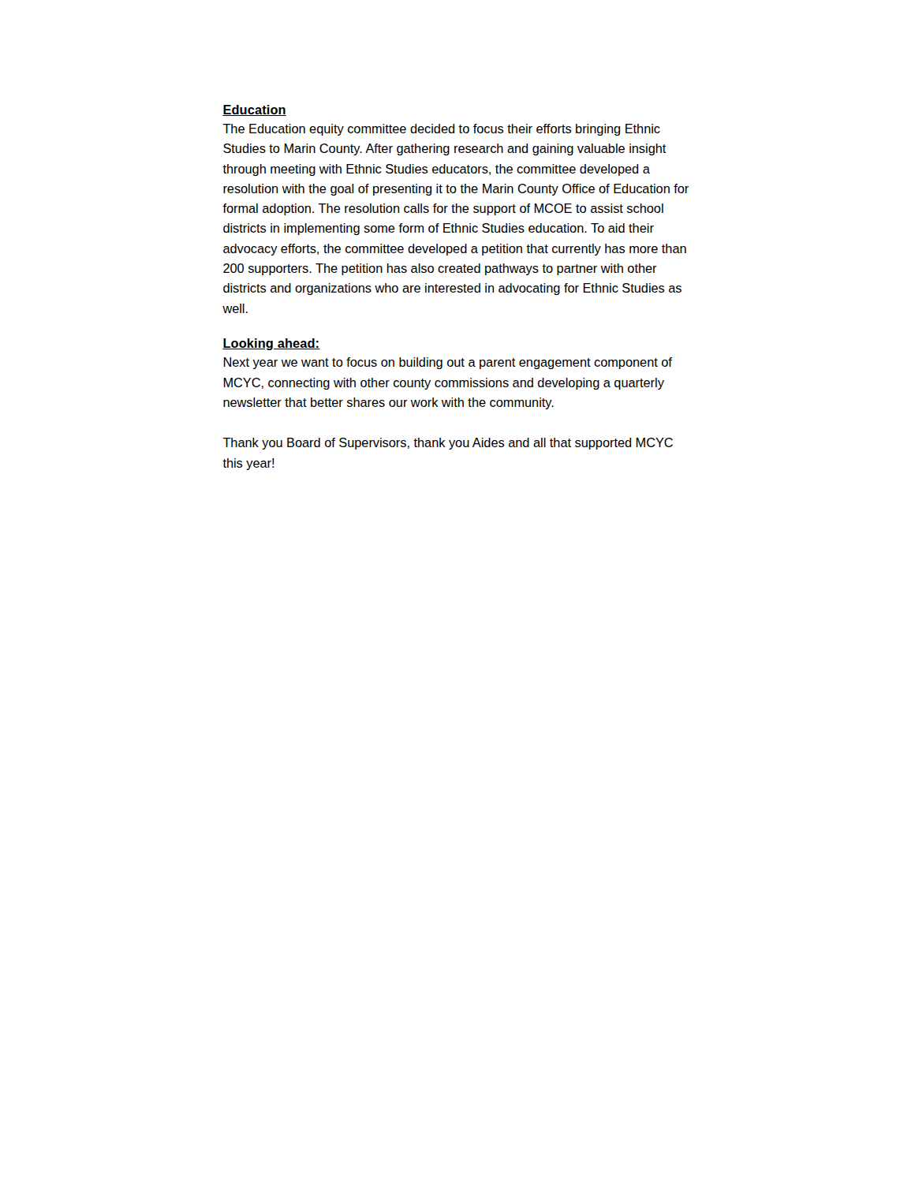Education
The Education equity committee decided to focus their efforts bringing Ethnic Studies to Marin County. After gathering research and gaining valuable insight through meeting with Ethnic Studies educators, the committee developed a resolution with the goal of presenting it to the Marin County Office of Education for formal adoption. The resolution calls for the support of MCOE to assist school districts in implementing some form of Ethnic Studies education. To aid their advocacy efforts, the committee developed a petition that currently has more than 200 supporters. The petition has also created pathways to partner with other districts and organizations who are interested in advocating for Ethnic Studies as well.
Looking ahead:
Next year we want to focus on building out a parent engagement component of MCYC, connecting with other county commissions and developing a quarterly newsletter that better shares our work with the community.
Thank you Board of Supervisors, thank you Aides and all that supported MCYC this year!